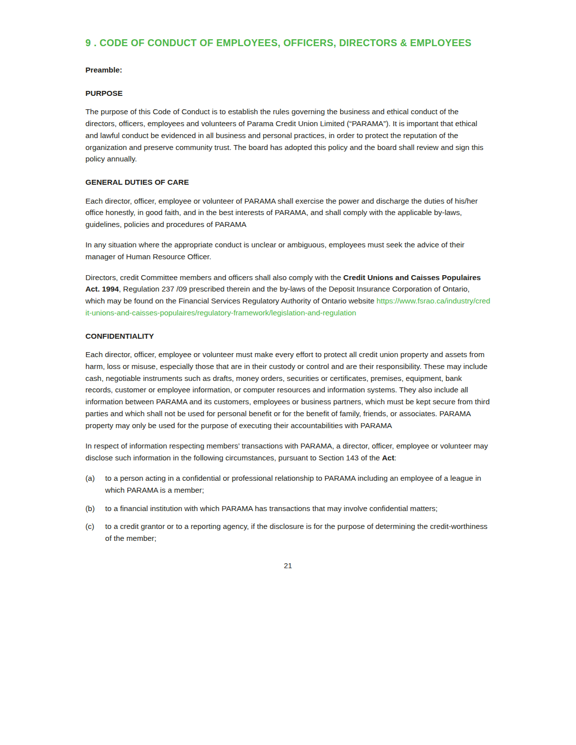9 . Code of Conduct of Employees, Officers, Directors & Employees
Preamble:
Purpose
The purpose of this Code of Conduct is to establish the rules governing the business and ethical conduct of the directors, officers, employees and volunteers of Parama Credit Union Limited (“PARAMA”). It is important that ethical and lawful conduct be evidenced in all business and personal practices, in order to protect the reputation of the organization and preserve community trust. The board has adopted this policy and the board shall review and sign this policy annually.
General Duties of Care
Each director, officer, employee or volunteer of PARAMA shall exercise the power and discharge the duties of his/her office honestly, in good faith, and in the best interests of PARAMA, and shall comply with the applicable by-laws, guidelines, policies and procedures of PARAMA
In any situation where the appropriate conduct is unclear or ambiguous, employees must seek the advice of their manager of Human Resource Officer.
Directors, credit Committee members and officers shall also comply with the Credit Unions and Caisses Populaires Act. 1994, Regulation 237 /09 prescribed therein and the by-laws of the Deposit Insurance Corporation of Ontario, which may be found on the Financial Services Regulatory Authority of Ontario website https://www.fsrao.ca/industry/credit-unions-and-caisses-populaires/regulatory-framework/legislation-and-regulation
Confidentiality
Each director, officer, employee or volunteer must make every effort to protect all credit union property and assets from harm, loss or misuse, especially those that are in their custody or control and are their responsibility. These may include cash, negotiable instruments such as drafts, money orders, securities or certificates, premises, equipment, bank records, customer or employee information, or computer resources and information systems. They also include all information between PARAMA and its customers, employees or business partners, which must be kept secure from third parties and which shall not be used for personal benefit or for the benefit of family, friends, or associates. PARAMA property may only be used for the purpose of executing their accountabilities with PARAMA
In respect of information respecting members’ transactions with PARAMA, a director, officer, employee or volunteer may disclose such information in the following circumstances, pursuant to Section 143 of the Act:
to a person acting in a confidential or professional relationship to PARAMA including an employee of a league in which PARAMA is a member;
to a financial institution with which PARAMA has transactions that may involve confidential matters;
to a credit grantor or to a reporting agency, if the disclosure is for the purpose of determining the credit-worthiness of the member;
21